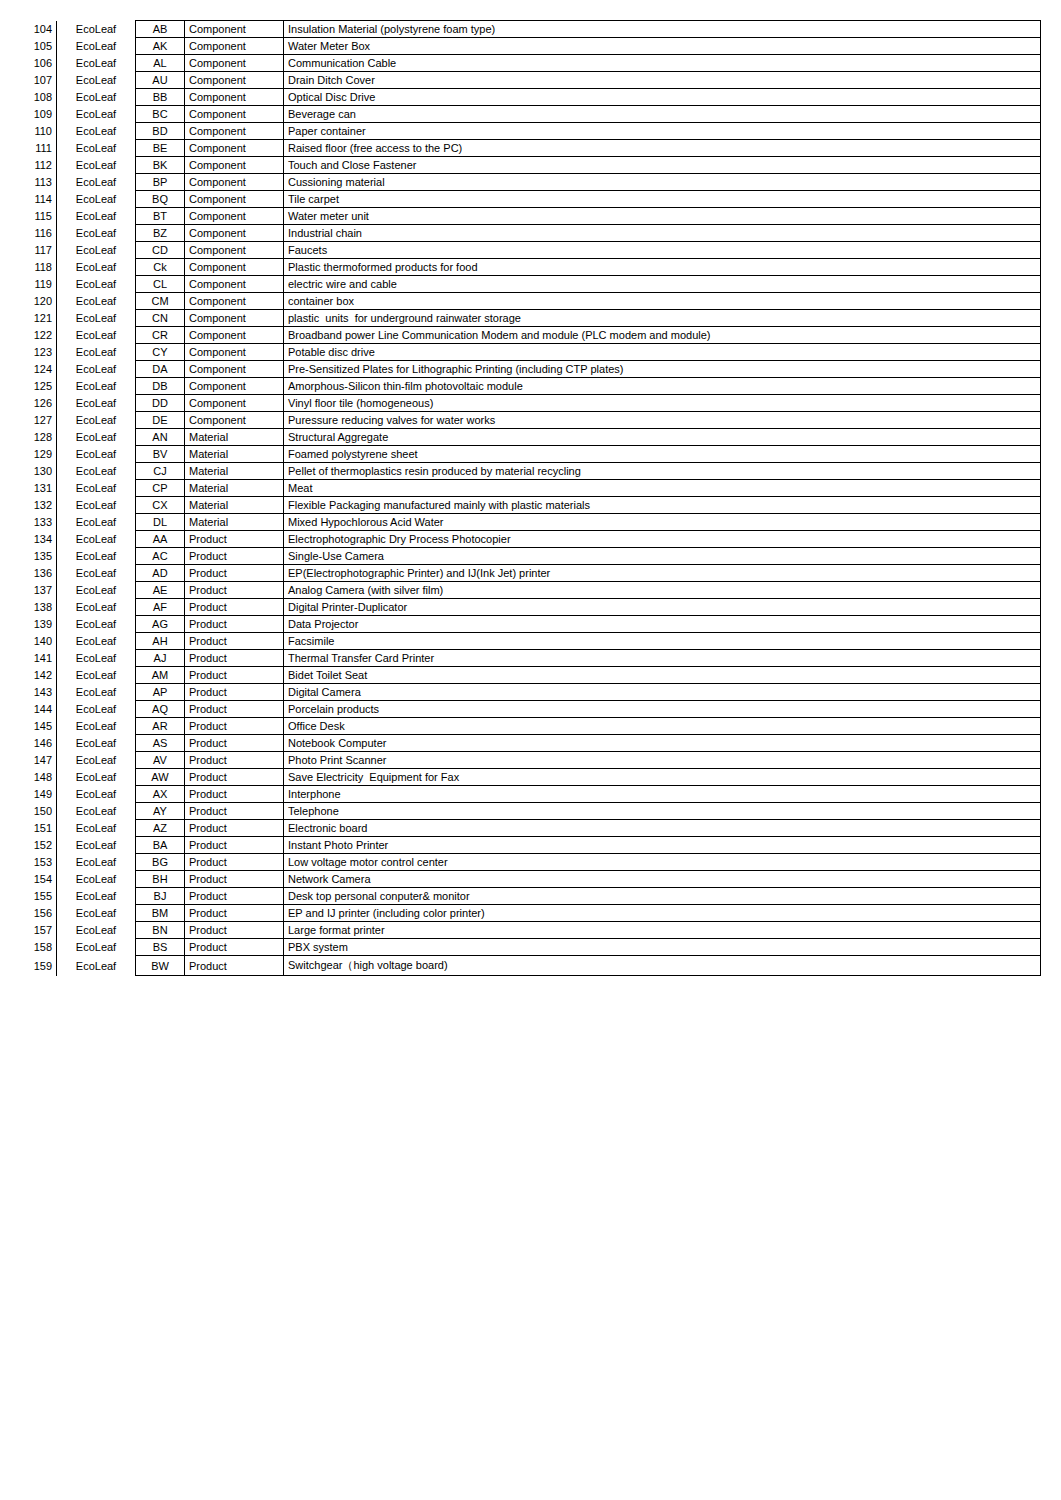| 104 | EcoLeaf | AB | Component | Insulation Material (polystyrene foam type) |
| 105 | EcoLeaf | AK | Component | Water Meter Box |
| 106 | EcoLeaf | AL | Component | Communication Cable |
| 107 | EcoLeaf | AU | Component | Drain Ditch Cover |
| 108 | EcoLeaf | BB | Component | Optical Disc Drive |
| 109 | EcoLeaf | BC | Component | Beverage can |
| 110 | EcoLeaf | BD | Component | Paper container |
| 111 | EcoLeaf | BE | Component | Raised floor (free access to the PC) |
| 112 | EcoLeaf | BK | Component | Touch and Close Fastener |
| 113 | EcoLeaf | BP | Component | Cussioning material |
| 114 | EcoLeaf | BQ | Component | Tile carpet |
| 115 | EcoLeaf | BT | Component | Water meter unit |
| 116 | EcoLeaf | BZ | Component | Industrial chain |
| 117 | EcoLeaf | CD | Component | Faucets |
| 118 | EcoLeaf | Ck | Component | Plastic thermoformed products for food |
| 119 | EcoLeaf | CL | Component | electric wire and cable |
| 120 | EcoLeaf | CM | Component | container box |
| 121 | EcoLeaf | CN | Component | plastic units for underground rainwater storage |
| 122 | EcoLeaf | CR | Component | Broadband power Line Communication Modem and module (PLC modem and module) |
| 123 | EcoLeaf | CY | Component | Potable disc drive |
| 124 | EcoLeaf | DA | Component | Pre-Sensitized Plates for Lithographic Printing (including CTP plates) |
| 125 | EcoLeaf | DB | Component | Amorphous-Silicon thin-film photovoltaic module |
| 126 | EcoLeaf | DD | Component | Vinyl floor tile (homogeneous) |
| 127 | EcoLeaf | DE | Component | Puressure reducing valves for water works |
| 128 | EcoLeaf | AN | Material | Structural Aggregate |
| 129 | EcoLeaf | BV | Material | Foamed polystyrene sheet |
| 130 | EcoLeaf | CJ | Material | Pellet of thermoplastics resin produced by material recycling |
| 131 | EcoLeaf | CP | Material | Meat |
| 132 | EcoLeaf | CX | Material | Flexible Packaging manufactured mainly with plastic materials |
| 133 | EcoLeaf | DL | Material | Mixed Hypochlorous Acid Water |
| 134 | EcoLeaf | AA | Product | Electrophotographic Dry Process Photocopier |
| 135 | EcoLeaf | AC | Product | Single-Use Camera |
| 136 | EcoLeaf | AD | Product | EP(Electrophotographic Printer) and IJ(Ink Jet) printer |
| 137 | EcoLeaf | AE | Product | Analog Camera (with silver film) |
| 138 | EcoLeaf | AF | Product | Digital Printer-Duplicator |
| 139 | EcoLeaf | AG | Product | Data Projector |
| 140 | EcoLeaf | AH | Product | Facsimile |
| 141 | EcoLeaf | AJ | Product | Thermal Transfer Card Printer |
| 142 | EcoLeaf | AM | Product | Bidet Toilet Seat |
| 143 | EcoLeaf | AP | Product | Digital Camera |
| 144 | EcoLeaf | AQ | Product | Porcelain products |
| 145 | EcoLeaf | AR | Product | Office Desk |
| 146 | EcoLeaf | AS | Product | Notebook Computer |
| 147 | EcoLeaf | AV | Product | Photo Print Scanner |
| 148 | EcoLeaf | AW | Product | Save Electricity Equipment for Fax |
| 149 | EcoLeaf | AX | Product | Interphone |
| 150 | EcoLeaf | AY | Product | Telephone |
| 151 | EcoLeaf | AZ | Product | Electronic board |
| 152 | EcoLeaf | BA | Product | Instant Photo Printer |
| 153 | EcoLeaf | BG | Product | Low voltage motor control center |
| 154 | EcoLeaf | BH | Product | Network Camera |
| 155 | EcoLeaf | BJ | Product | Desk top personal conputer& monitor |
| 156 | EcoLeaf | BM | Product | EP and IJ printer (including color printer) |
| 157 | EcoLeaf | BN | Product | Large format printer |
| 158 | EcoLeaf | BS | Product | PBX system |
| 159 | EcoLeaf | BW | Product | Switchgear（high voltage board) |